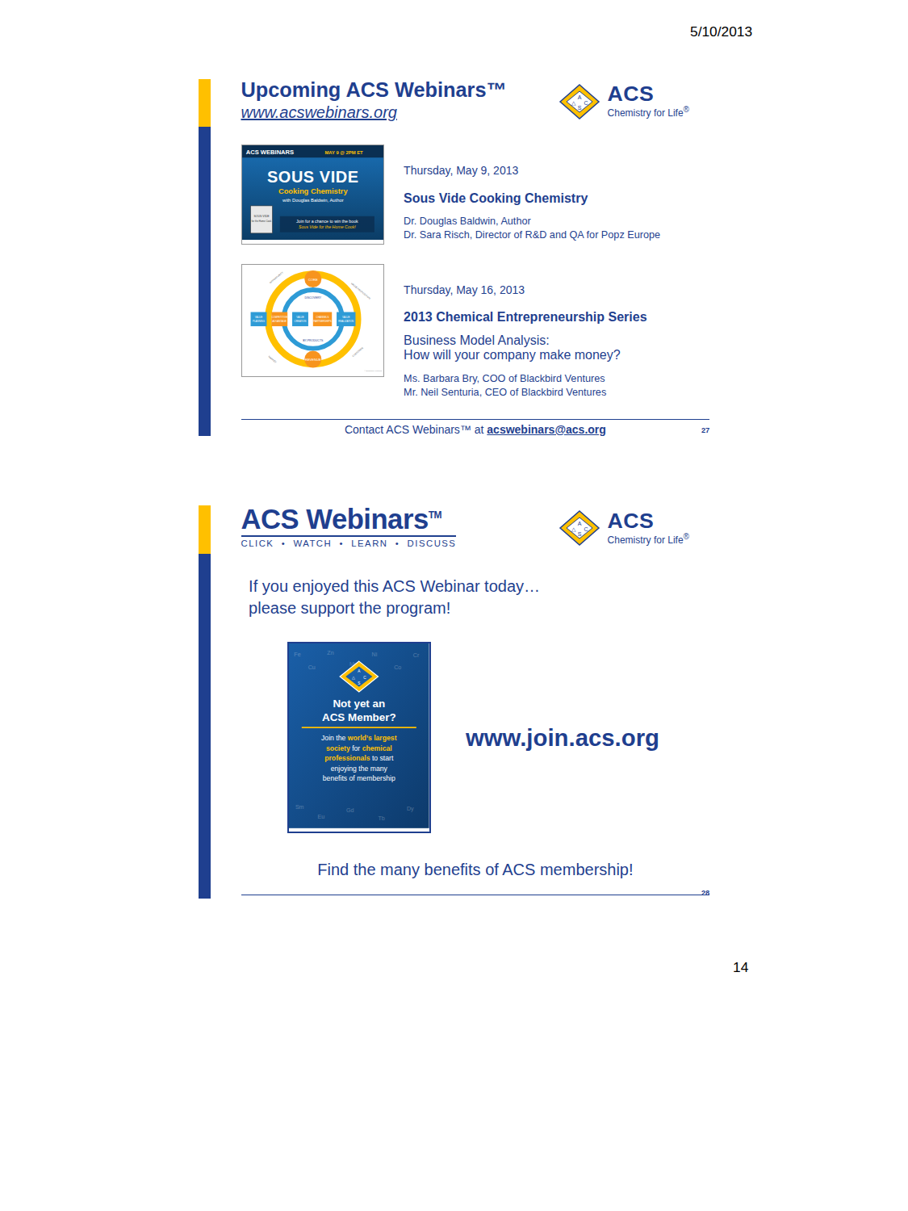5/10/2013
A △ C S ACS
Chemistry for Life®
Upcoming ACS Webinars™
www.acswebinars.org
ACS WEBINARS MAY 9 @ 2PM ET SOUS VIDE Cooking Chemistry with Douglas Baldwin, Author SOUS VIDE for the Home Cook Join for a chance to win the book Sous Vide for the Home Cook!
Thursday, May 9, 2013
Sous Vide Cooking Chemistry
Dr. Douglas Baldwin, Author
Dr. Sara Risch, Director of R&D and QA for Popz Europe
CORE REVENUE VALUE PLANNING COMPETITIVE ADVANTAGE VALUE CREATION CHANNELS PARTNERSHIPS VALUE REALIZATION DISCOVERY BY-PRODUCTS OPPORTUNITY VALUE PROPOSITION MARKET CUSTOMER © Blackbird Ventures
Thursday, May 16, 2013
2013 Chemical Entrepreneurship Series
Business Model Analysis:
How will your company make money?
Ms. Barbara Bry, COO of Blackbird Ventures
Mr. Neil Senturia, CEO of Blackbird Ventures
Contact ACS Webinars™ at acswebinars@acs.org 27
A △ C S ACS
Chemistry for Life®
ACS WebinarsTM
CLICK • WATCH • LEARN • DISCUSS
If you enjoyed this ACS Webinar today…
please support the program!
FeCuZn MnNiCo CrSmEu GdTbDy A △ C S Not yet an ACS Member? Join the world’s largest society for chemical professionals to start enjoying the many benefits of membership
www.join.acs.org
Find the many benefits of ACS membership!
28
14